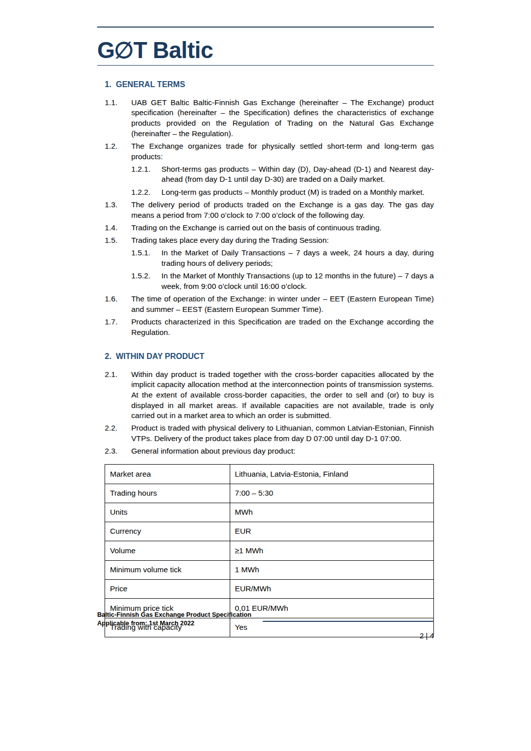G∅T Baltic
1. GENERAL TERMS
1.1.
UAB GET Baltic Baltic-Finnish Gas Exchange (hereinafter – The Exchange) product specification (hereinafter – the Specification) defines the characteristics of exchange products provided on the Regulation of Trading on the Natural Gas Exchange (hereinafter – the Regulation).
1.2.
The Exchange organizes trade for physically settled short-term and long-term gas products:
1.2.1.
Short-terms gas products – Within day (D), Day-ahead (D-1) and Nearest day-ahead (from day D-1 until day D-30) are traded on a Daily market.
1.2.2.
Long-term gas products – Monthly product (M) is traded on a Monthly market.
1.3.
The delivery period of products traded on the Exchange is a gas day. The gas day means a period from 7:00 o’clock to 7:00 o’clock of the following day.
1.4.
Trading on the Exchange is carried out on the basis of continuous trading.
1.5.
Trading takes place every day during the Trading Session:
1.5.1.
In the Market of Daily Transactions – 7 days a week, 24 hours a day, during trading hours of delivery periods;
1.5.2.
In the Market of Monthly Transactions (up to 12 months in the future) – 7 days a week, from 9:00 o’clock until 16:00 o’clock.
1.6.
The time of operation of the Exchange: in winter under – EET (Eastern European Time) and summer – EEST (Eastern European Summer Time).
1.7.
Products characterized in this Specification are traded on the Exchange according the Regulation.
2. WITHIN DAY PRODUCT
2.1.
Within day product is traded together with the cross-border capacities allocated by the implicit capacity allocation method at the interconnection points of transmission systems. At the extent of available cross-border capacities, the order to sell and (or) to buy is displayed in all market areas. If available capacities are not available, trade is only carried out in a market area to which an order is submitted.
2.2.
Product is traded with physical delivery to Lithuanian, common Latvian-Estonian, Finnish VTPs. Delivery of the product takes place from day D 07:00 until day D-1 07:00.
2.3.
General information about previous day product:
| Market area | Lithuania, Latvia-Estonia, Finland |
| Trading hours | 7:00 – 5:30 |
| Units | MWh |
| Currency | EUR |
| Volume | ≥1 MWh |
| Minimum volume tick | 1 MWh |
| Price | EUR/MWh |
| Minimum price tick | 0,01 EUR/MWh |
| Trading with capacity | Yes |
Baltic-Finnish Gas Exchange Product Specification
Applicable from: 1st March 2022
2 | 4